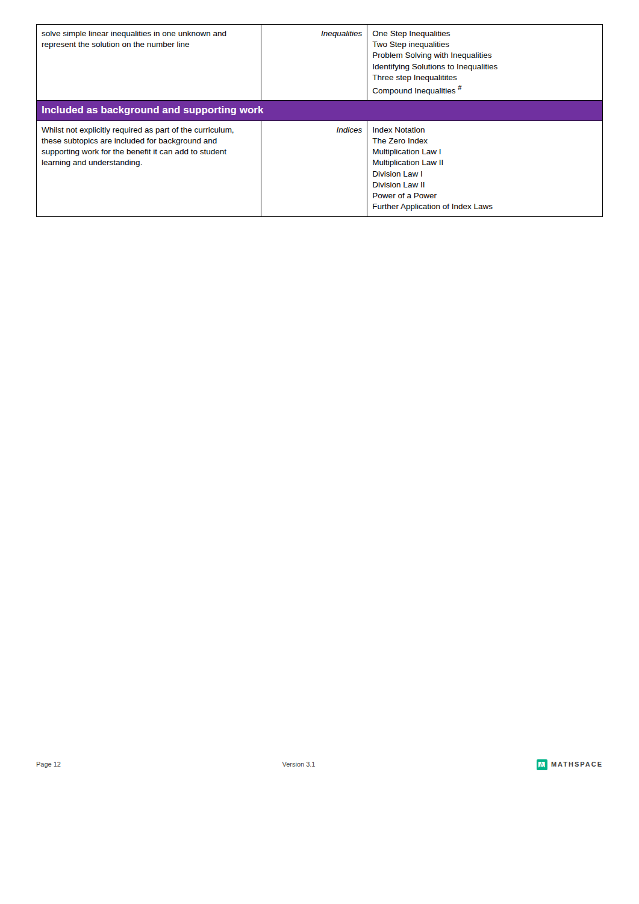| solve simple linear inequalities in one unknown and represent the solution on the number line | Inequalities | One Step Inequalities Two Step inequalities Problem Solving with Inequalities Identifying Solutions to Inequalities Three step Inequalitites Compound Inequalities # |
| Included as background and supporting work |
| Whilst not explicitly required as part of the curriculum, these subtopics are included for background and supporting work for the benefit it can add to student learning and understanding. | Indices | Index Notation The Zero Index Multiplication Law I Multiplication Law II Division Law I Division Law II Power of a Power Further Application of Index Laws |
Page 12
Version 3.1
MATHSPACE